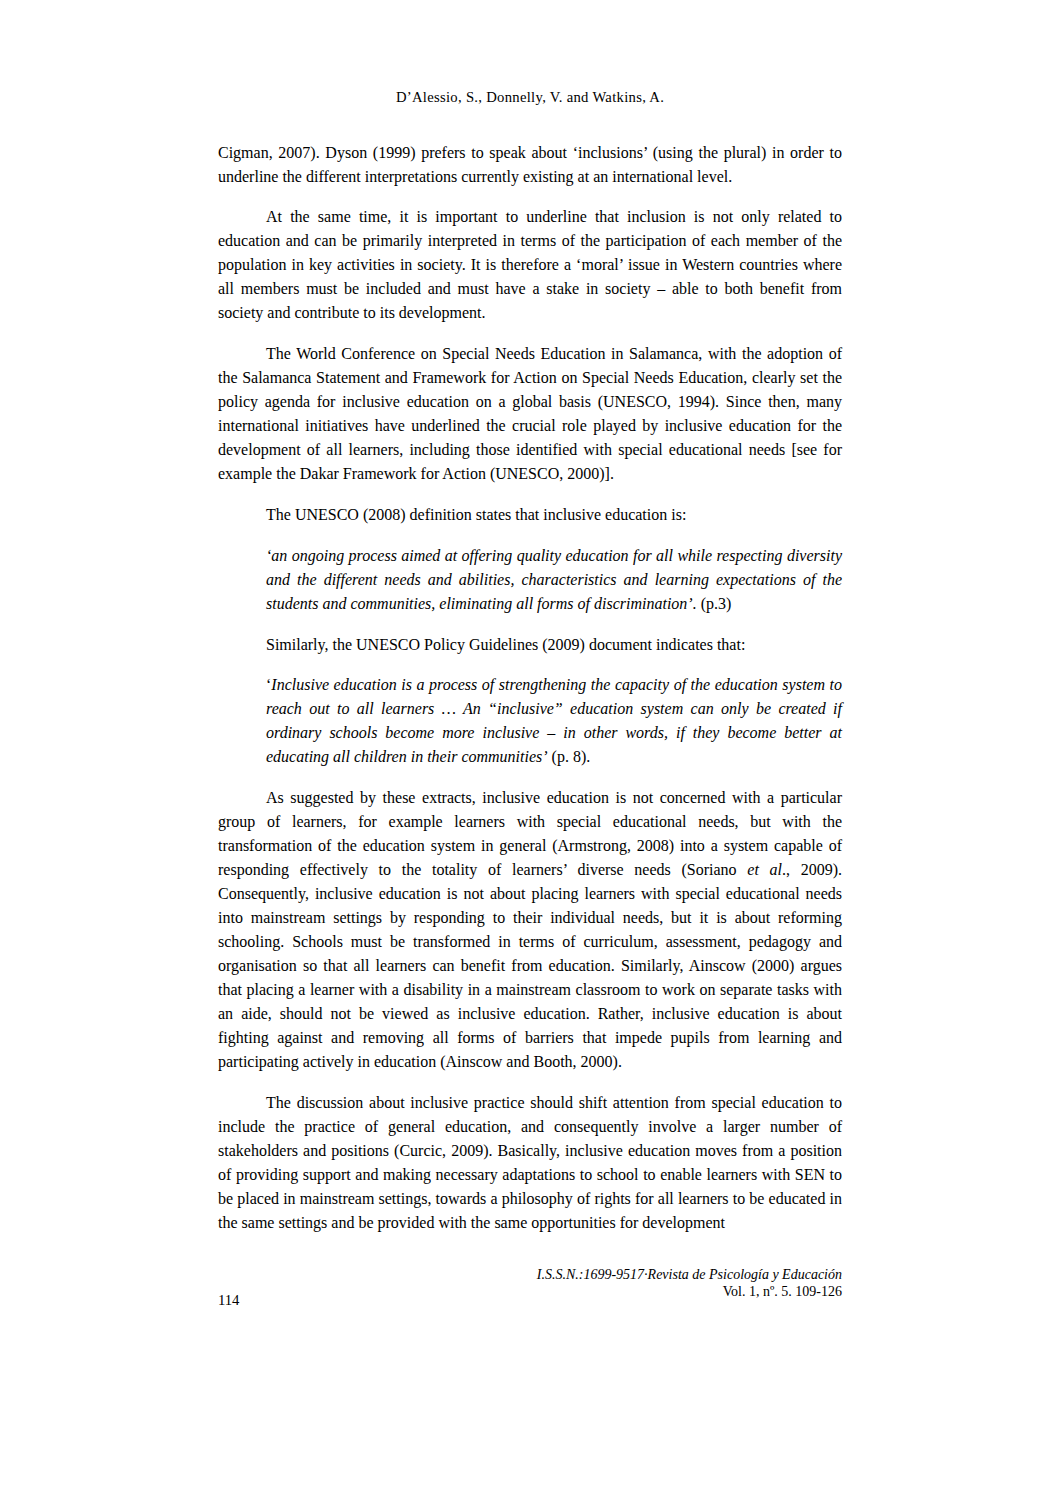D’Alessio, S., Donnelly, V. and Watkins, A.
Cigman, 2007). Dyson (1999) prefers to speak about ‘inclusions’ (using the plural) in order to underline the different interpretations currently existing at an international level.
At the same time, it is important to underline that inclusion is not only related to education and can be primarily interpreted in terms of the participation of each member of the population in key activities in society. It is therefore a ‘moral’ issue in Western countries where all members must be included and must have a stake in society – able to both benefit from society and contribute to its development.
The World Conference on Special Needs Education in Salamanca, with the adoption of the Salamanca Statement and Framework for Action on Special Needs Education, clearly set the policy agenda for inclusive education on a global basis (UNESCO, 1994). Since then, many international initiatives have underlined the crucial role played by inclusive education for the development of all learners, including those identified with special educational needs [see for example the Dakar Framework for Action (UNESCO, 2000)].
The UNESCO (2008) definition states that inclusive education is:
‘an ongoing process aimed at offering quality education for all while respecting diversity and the different needs and abilities, characteristics and learning expectations of the students and communities, eliminating all forms of discrimination’. (p.3)
Similarly, the UNESCO Policy Guidelines (2009) document indicates that:
‘Inclusive education is a process of strengthening the capacity of the education system to reach out to all learners … An “inclusive” education system can only be created if ordinary schools become more inclusive – in other words, if they become better at educating all children in their communities’ (p. 8).
As suggested by these extracts, inclusive education is not concerned with a particular group of learners, for example learners with special educational needs, but with the transformation of the education system in general (Armstrong, 2008) into a system capable of responding effectively to the totality of learners’ diverse needs (Soriano et al., 2009). Consequently, inclusive education is not about placing learners with special educational needs into mainstream settings by responding to their individual needs, but it is about reforming schooling. Schools must be transformed in terms of curriculum, assessment, pedagogy and organisation so that all learners can benefit from education. Similarly, Ainscow (2000) argues that placing a learner with a disability in a mainstream classroom to work on separate tasks with an aide, should not be viewed as inclusive education. Rather, inclusive education is about fighting against and removing all forms of barriers that impede pupils from learning and participating actively in education (Ainscow and Booth, 2000).
The discussion about inclusive practice should shift attention from special education to include the practice of general education, and consequently involve a larger number of stakeholders and positions (Curcic, 2009). Basically, inclusive education moves from a position of providing support and making necessary adaptations to school to enable learners with SEN to be placed in mainstream settings, towards a philosophy of rights for all learners to be educated in the same settings and be provided with the same opportunities for development
I.S.S.N.:1699-9517·Revista de Psicología y Educación
Vol. 1, nº. 5. 109-126
114